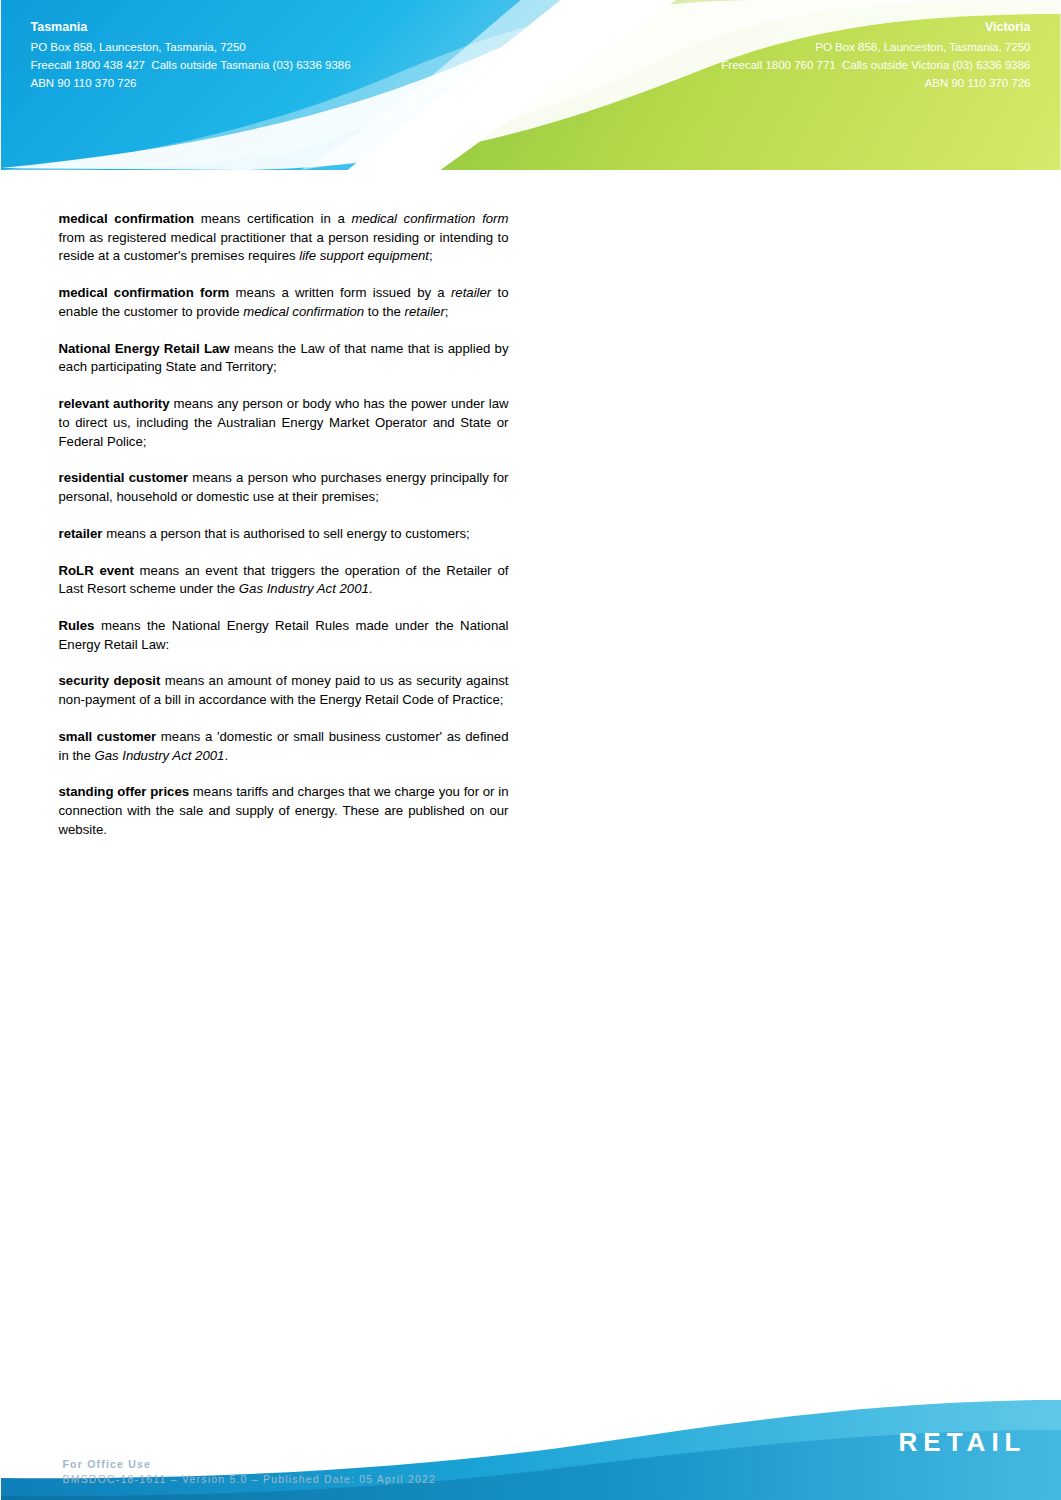Tasmania PO Box 858, Launceston, Tasmania, 7250
Freecall 1800 438 427 Calls outside Tasmania (03) 6336 9386
ABN 90 110 370 726
Victoria PO Box 858, Launceston, Tasmania, 7250
Freecall 1800 760 771 Calls outside Victoria (03) 6336 9386
ABN 90 110 370 726
medical confirmation means certification in a medical confirmation form from as registered medical practitioner that a person residing or intending to reside at a customer's premises requires life support equipment;
medical confirmation form means a written form issued by a retailer to enable the customer to provide medical confirmation to the retailer;
National Energy Retail Law means the Law of that name that is applied by each participating State and Territory;
relevant authority means any person or body who has the power under law to direct us, including the Australian Energy Market Operator and State or Federal Police;
residential customer means a person who purchases energy principally for personal, household or domestic use at their premises;
retailer means a person that is authorised to sell energy to customers;
RoLR event means an event that triggers the operation of the Retailer of Last Resort scheme under the Gas Industry Act 2001.
Rules means the National Energy Retail Rules made under the National Energy Retail Law:
security deposit means an amount of money paid to us as security against non-payment of a bill in accordance with the Energy Retail Code of Practice;
small customer means a 'domestic or small business customer' as defined in the Gas Industry Act 2001.
standing offer prices means tariffs and charges that we charge you for or in connection with the sale and supply of energy. These are published on our website.
RETAIL
For Office Use
BMSDOC-18-1611 – Version 5.0 – Published Date: 05 April 2022